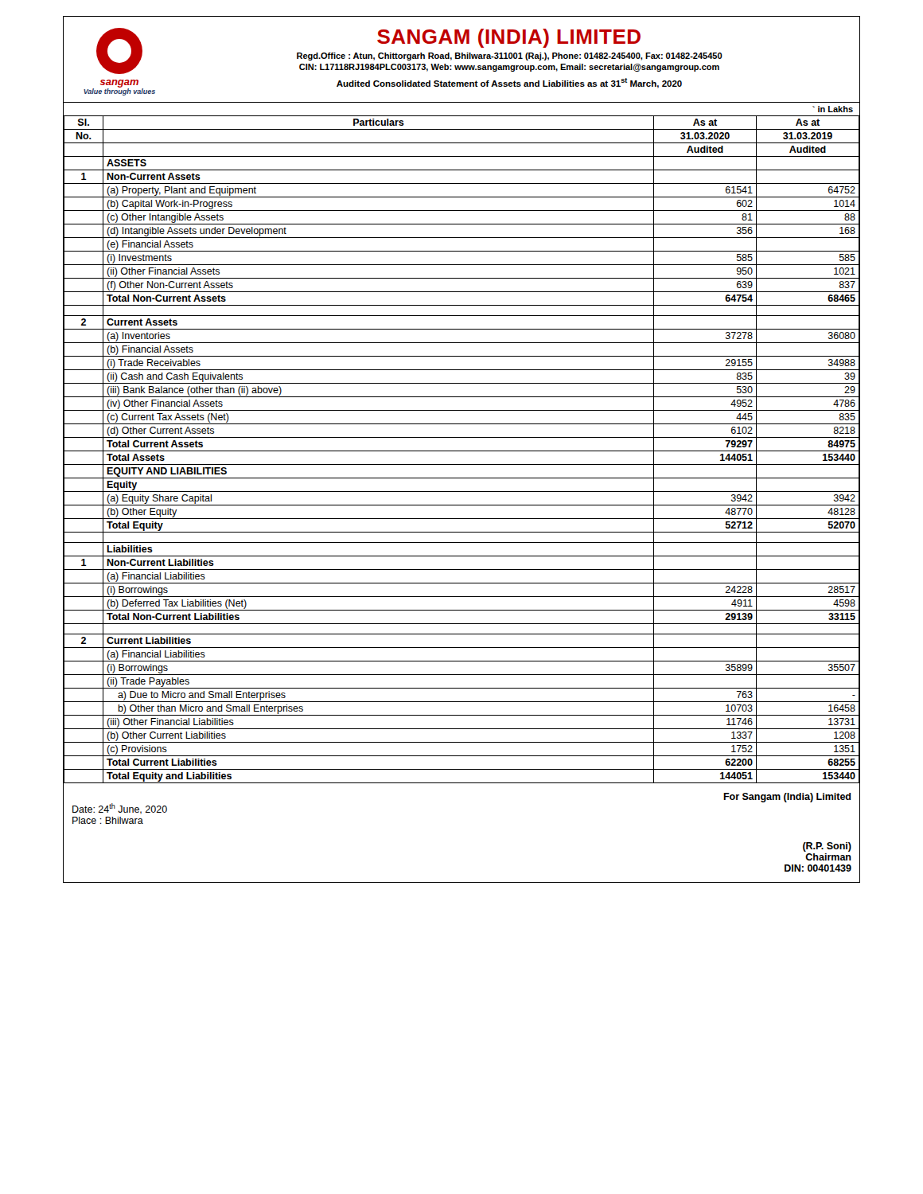sangam
Value through values
SANGAM (INDIA) LIMITED
Regd.Office : Atun, Chittorgarh Road, Bhilwara-311001 (Raj.), Phone: 01482-245400, Fax: 01482-245450
CIN: L17118RJ1984PLC003173, Web: www.sangamgroup.com, Email: secretarial@sangamgroup.com
Audited Consolidated Statement of Assets and Liabilities as at 31st March, 2020
` in Lakhs
| Sl. | Particulars | As at | As at |
| --- | --- | --- | --- |
| No. | | 31.03.2020 | 31.03.2019 |
| | | Audited | Audited |
| | ASSETS | | |
| 1 | Non-Current Assets | | |
| | (a) Property, Plant and Equipment | 61541 | 64752 |
| | (b) Capital Work-in-Progress | 602 | 1014 |
| | (c) Other Intangible Assets | 81 | 88 |
| | (d) Intangible Assets under Development | 356 | 168 |
| | (e) Financial Assets | | |
| | (i) Investments | 585 | 585 |
| | (ii) Other Financial Assets | 950 | 1021 |
| | (f) Other Non-Current Assets | 639 | 837 |
| | Total Non-Current Assets | 64754 | 68465 |
| 2 | Current Assets | | |
| | (a) Inventories | 37278 | 36080 |
| | (b) Financial Assets | | |
| | (i) Trade Receivables | 29155 | 34988 |
| | (ii) Cash and Cash Equivalents | 835 | 39 |
| | (iii) Bank Balance (other than (ii) above) | 530 | 29 |
| | (iv) Other Financial Assets | 4952 | 4786 |
| | (c) Current Tax Assets (Net) | 445 | 835 |
| | (d) Other Current Assets | 6102 | 8218 |
| | Total Current Assets | 79297 | 84975 |
| | Total Assets | 144051 | 153440 |
| | EQUITY AND LIABILITIES | | |
| | Equity | | |
| | (a) Equity Share Capital | 3942 | 3942 |
| | (b) Other Equity | 48770 | 48128 |
| | Total Equity | 52712 | 52070 |
| | Liabilities | | |
| 1 | Non-Current Liabilities | | |
| | (a) Financial Liabilities | | |
| | (i) Borrowings | 24228 | 28517 |
| | (b) Deferred Tax Liabilities (Net) | 4911 | 4598 |
| | Total Non-Current Liabilities | 29139 | 33115 |
| 2 | Current Liabilities | | |
| | (a) Financial Liabilities | | |
| | (i) Borrowings | 35899 | 35507 |
| | (ii) Trade Payables | | |
| | a) Due to Micro and Small Enterprises | 763 | - |
| | b) Other than Micro and Small Enterprises | 10703 | 16458 |
| | (iii) Other Financial Liabilities | 11746 | 13731 |
| | (b) Other Current Liabilities | 1337 | 1208 |
| | (c) Provisions | 1752 | 1351 |
| | Total Current Liabilities | 62200 | 68255 |
| | Total Equity and Liabilities | 144051 | 153440 |
For Sangam (India) Limited
Date: 24th June, 2020
Place : Bhilwara
(R.P. Soni)
Chairman
DIN: 00401439